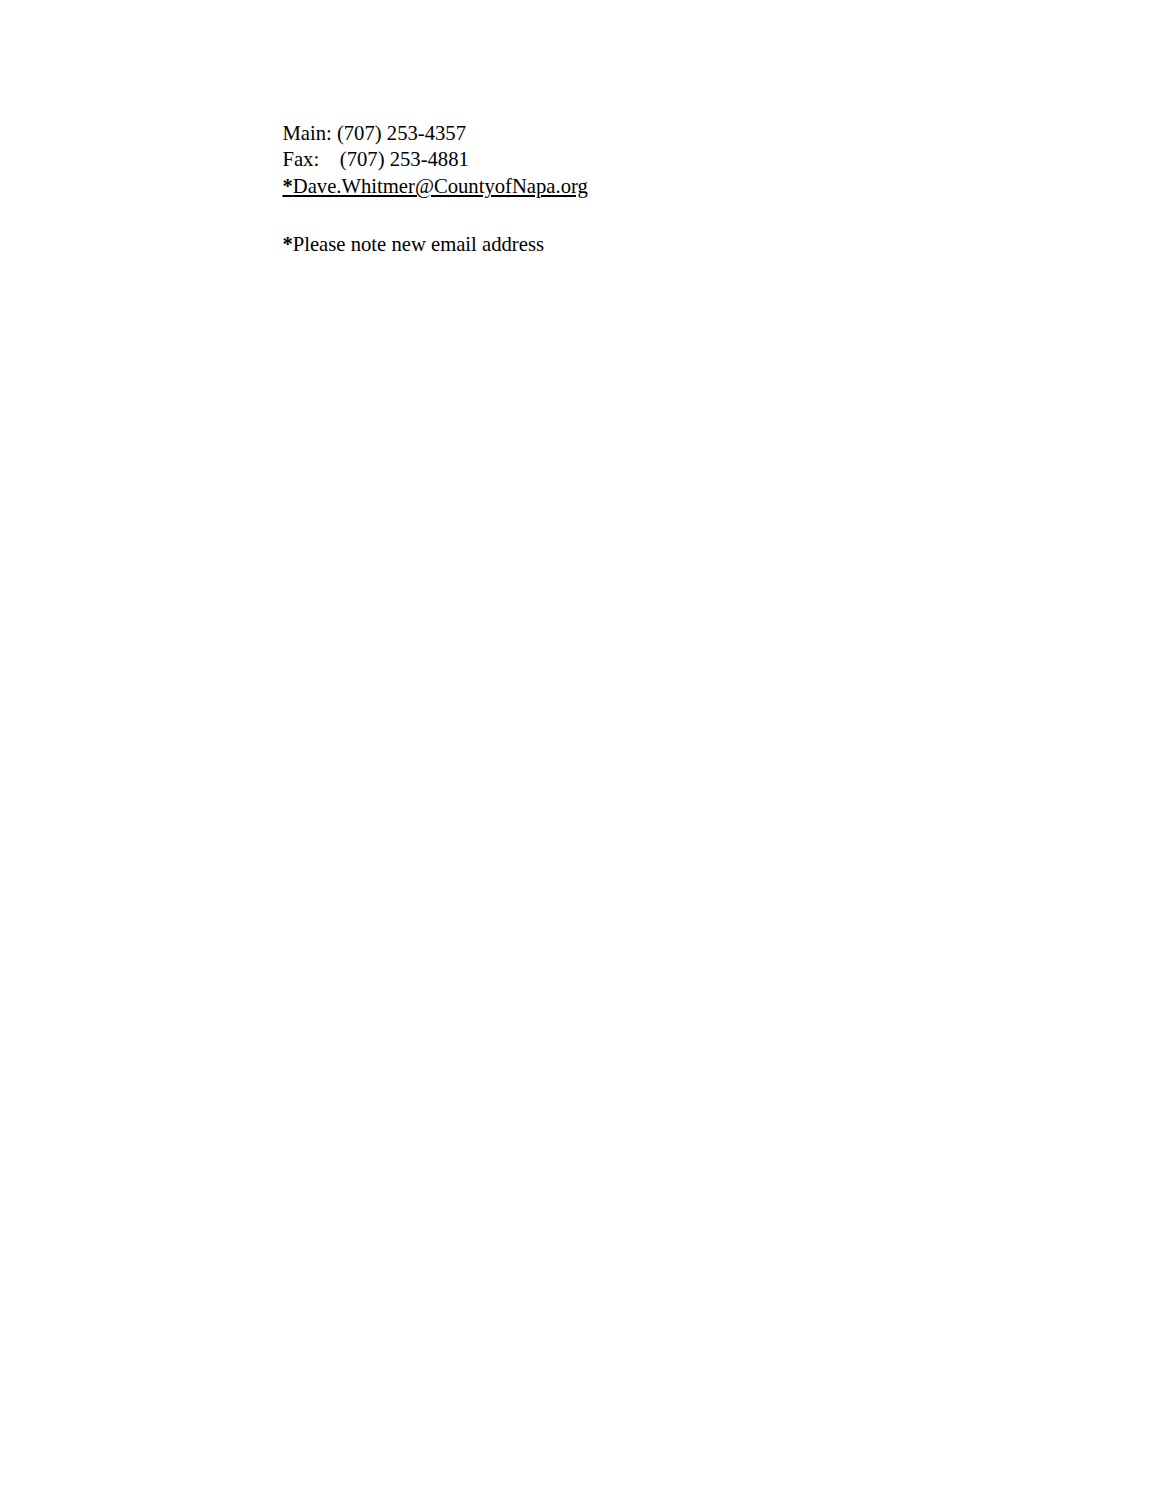Main: (707) 253-4357
Fax: (707) 253-4881
*Dave.Whitmer@CountyofNapa.org
*Please note new email address